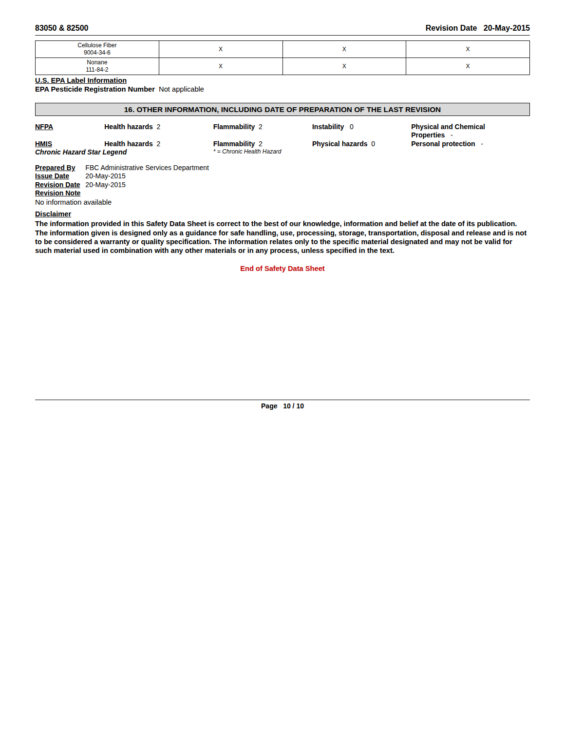83050 & 82500 Revision Date 20-May-2015
| Cellulose Fiber 9004-34-6 | X | X | X |
| Nonane 111-84-2 | X | X | X |
U.S. EPA Label Information
EPA Pesticide Registration Number Not applicable
16. OTHER INFORMATION, INCLUDING DATE OF PREPARATION OF THE LAST REVISION
| NFPA | Health hazards 2 | Flammability 2 | Instability 0 | Physical and Chemical Properties - |
| HMIS | Health hazards 2 | Flammability 2 | Physical hazards 0 | Personal protection - |
| Chronic Hazard Star Legend | * = Chronic Health Hazard |
| Prepared By | FBC Administrative Services Department |
| Issue Date | 20-May-2015 |
| Revision Date | 20-May-2015 |
| Revision Note | |
No information available
Disclaimer
The information provided in this Safety Data Sheet is correct to the best of our knowledge, information and belief at the date of its publication. The information given is designed only as a guidance for safe handling, use, processing, storage, transportation, disposal and release and is not to be considered a warranty or quality specification. The information relates only to the specific material designated and may not be valid for such material used in combination with any other materials or in any process, unless specified in the text.
End of Safety Data Sheet
Page 10 / 10